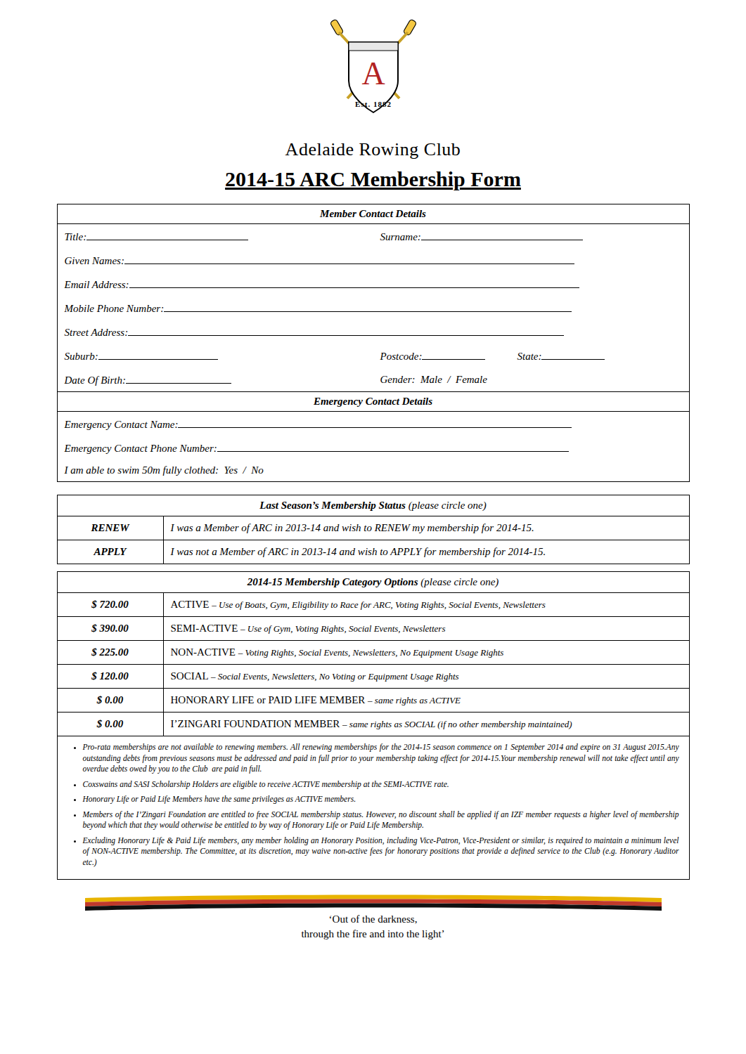A Est. 1882
Adelaide Rowing Club
2014-15 ARC Membership Form
Member Contact Details
| Title: | Surname: |
| Given Names: |
| Email Address: |
| Mobile Phone Number: |
| Street Address: |
| Suburb: | Postcode: State: |
| Date Of Birth: | Gender: Male / Female |
Emergency Contact Details
| Emergency Contact Name: |
| Emergency Contact Phone Number: |
| I am able to swim 50m fully clothed: Yes / No |
Last Season’s Membership Status (please circle one)
| RENEW | I was a Member of ARC in 2013-14 and wish to RENEW my membership for 2014-15. |
| APPLY | I was not a Member of ARC in 2013-14 and wish to APPLY for membership for 2014-15. |
2014-15 Membership Category Options (please circle one)
| $ 720.00 | ACTIVE – Use of Boats, Gym, Eligibility to Race for ARC, Voting Rights, Social Events, Newsletters |
| $ 390.00 | SEMI-ACTIVE – Use of Gym, Voting Rights, Social Events, Newsletters |
| $ 225.00 | NON-ACTIVE – Voting Rights, Social Events, Newsletters, No Equipment Usage Rights |
| $ 120.00 | SOCIAL – Social Events, Newsletters, No Voting or Equipment Usage Rights |
| $ 0.00 | HONORARY LIFE or PAID LIFE MEMBER – same rights as ACTIVE |
| $ 0.00 | I’ZINGARI FOUNDATION MEMBER – same rights as SOCIAL (if no other membership maintained) |
Pro-rata memberships are not available to renewing members. All renewing memberships for the 2014-15 season commence on 1 September 2014 and expire on 31 August 2015.Any outstanding debts from previous seasons must be addressed and paid in full prior to your membership taking effect for 2014-15.Your membership renewal will not take effect until any overdue debts owed by you to the Club are paid in full.
Coxswains and SASI Scholarship Holders are eligible to receive ACTIVE membership at the SEMI-ACTIVE rate.
Honorary Life or Paid Life Members have the same privileges as ACTIVE members.
Members of the I’Zingari Foundation are entitled to free SOCIAL membership status. However, no discount shall be applied if an IZF member requests a higher level of membership beyond which that they would otherwise be entitled to by way of Honorary Life or Paid Life Membership.
Excluding Honorary Life & Paid Life members, any member holding an Honorary Position, including Vice-Patron, Vice-President or similar, is required to maintain a minimum level of NON-ACTIVE membership. The Committee, at its discretion, may waive non-active fees for honorary positions that provide a defined service to the Club (e.g. Honorary Auditor etc.)
‘Out of the darkness,
through the fire and into the light’